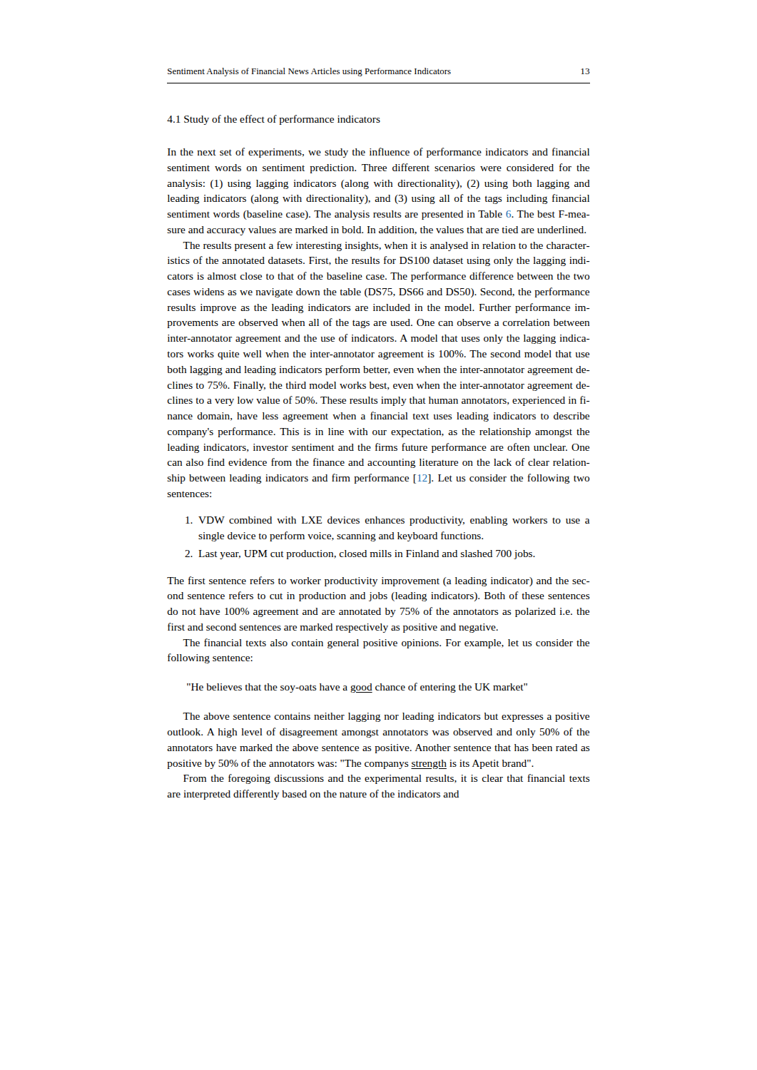Sentiment Analysis of Financial News Articles using Performance Indicators 13
4.1 Study of the effect of performance indicators
In the next set of experiments, we study the influence of performance indicators and financial sentiment words on sentiment prediction. Three different scenarios were considered for the analysis: (1) using lagging indicators (along with directionality), (2) using both lagging and leading indicators (along with directionality), and (3) using all of the tags including financial sentiment words (baseline case). The analysis results are presented in Table 6. The best F-measure and accuracy values are marked in bold. In addition, the values that are tied are underlined.
The results present a few interesting insights, when it is analysed in relation to the characteristics of the annotated datasets. First, the results for DS100 dataset using only the lagging indicators is almost close to that of the baseline case. The performance difference between the two cases widens as we navigate down the table (DS75, DS66 and DS50). Second, the performance results improve as the leading indicators are included in the model. Further performance improvements are observed when all of the tags are used. One can observe a correlation between inter-annotator agreement and the use of indicators. A model that uses only the lagging indicators works quite well when the inter-annotator agreement is 100%. The second model that use both lagging and leading indicators perform better, even when the inter-annotator agreement declines to 75%. Finally, the third model works best, even when the inter-annotator agreement declines to a very low value of 50%. These results imply that human annotators, experienced in finance domain, have less agreement when a financial text uses leading indicators to describe company's performance. This is in line with our expectation, as the relationship amongst the leading indicators, investor sentiment and the firms future performance are often unclear. One can also find evidence from the finance and accounting literature on the lack of clear relationship between leading indicators and firm performance [12]. Let us consider the following two sentences:
VDW combined with LXE devices enhances productivity, enabling workers to use a single device to perform voice, scanning and keyboard functions.
Last year, UPM cut production, closed mills in Finland and slashed 700 jobs.
The first sentence refers to worker productivity improvement (a leading indicator) and the second sentence refers to cut in production and jobs (leading indicators). Both of these sentences do not have 100% agreement and are annotated by 75% of the annotators as polarized i.e. the first and second sentences are marked respectively as positive and negative.
The financial texts also contain general positive opinions. For example, let us consider the following sentence:
"He believes that the soy-oats have a good chance of entering the UK market"
The above sentence contains neither lagging nor leading indicators but expresses a positive outlook. A high level of disagreement amongst annotators was observed and only 50% of the annotators have marked the above sentence as positive. Another sentence that has been rated as positive by 50% of the annotators was: "The companys strength is its Apetit brand".
From the foregoing discussions and the experimental results, it is clear that financial texts are interpreted differently based on the nature of the indicators and